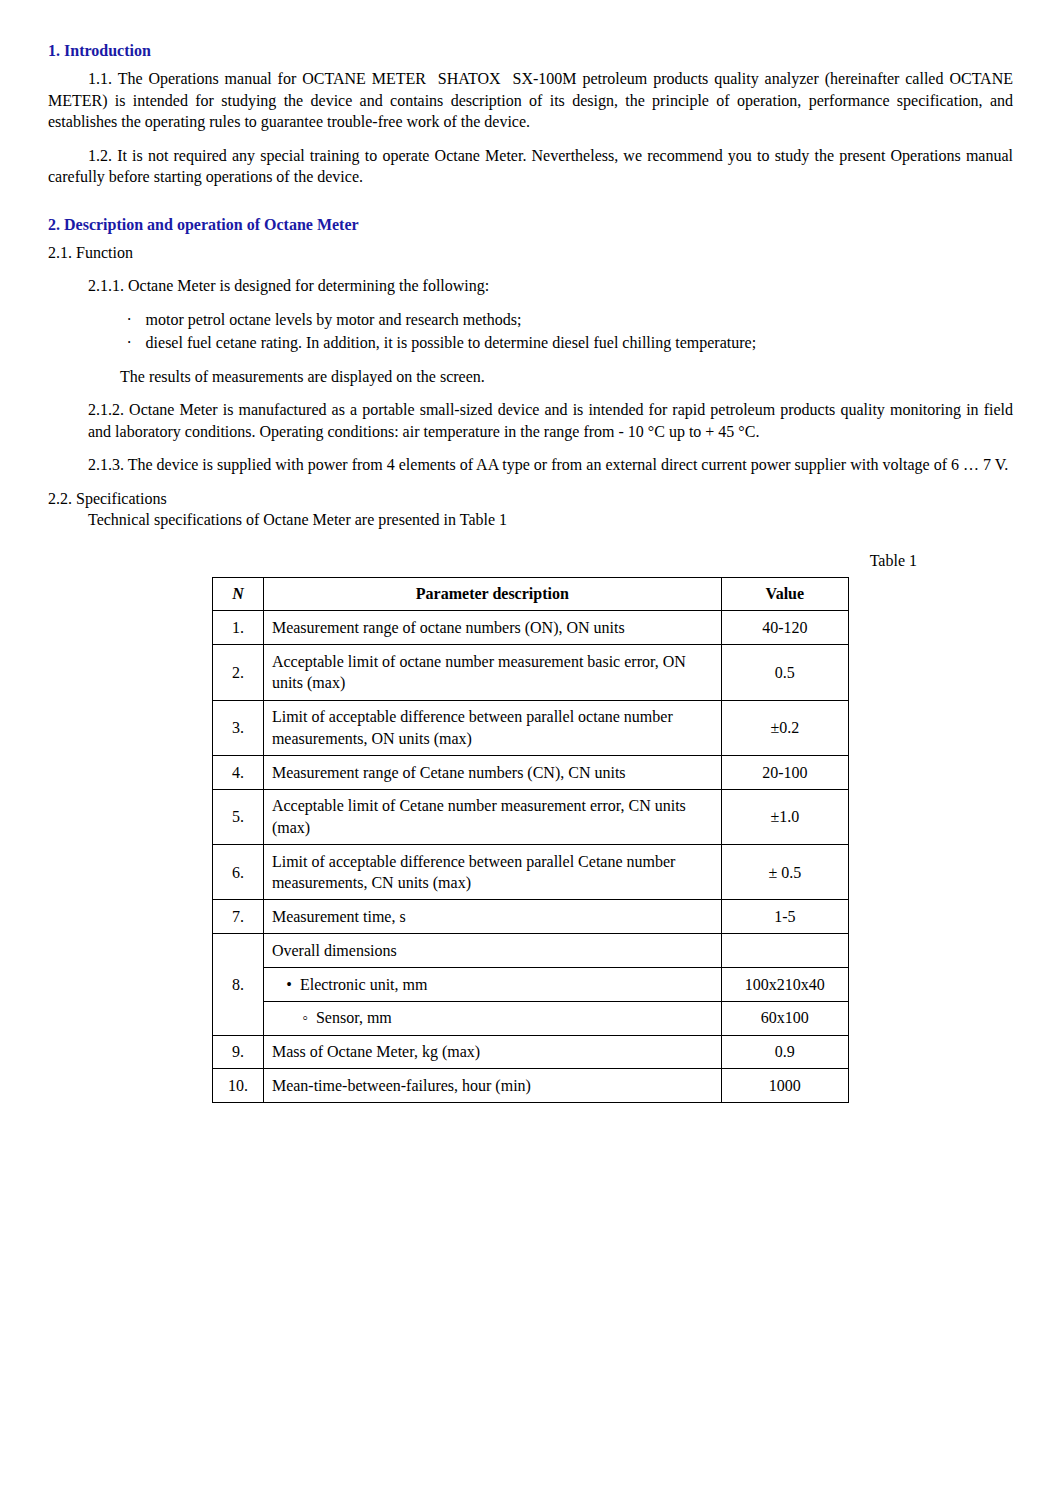1. Introduction
1.1. The Operations manual for OCTANE METER SHATOX SX-100M petroleum products quality analyzer (hereinafter called OCTANE METER) is intended for studying the device and contains description of its design, the principle of operation, performance specification, and establishes the operating rules to guarantee trouble-free work of the device.
1.2. It is not required any special training to operate Octane Meter. Nevertheless, we recommend you to study the present Operations manual carefully before starting operations of the device.
2. Description and operation of Octane Meter
2.1. Function
2.1.1. Octane Meter is designed for determining the following:
motor petrol octane levels by motor and research methods;
diesel fuel cetane rating. In addition, it is possible to determine diesel fuel chilling temperature;
The results of measurements are displayed on the screen.
2.1.2. Octane Meter is manufactured as a portable small-sized device and is intended for rapid petroleum products quality monitoring in field and laboratory conditions. Operating conditions: air temperature in the range from - 10 °C up to + 45 °C.
2.1.3. The device is supplied with power from 4 elements of AA type or from an external direct current power supplier with voltage of 6 … 7 V.
2.2. Specifications
Technical specifications of Octane Meter are presented in Table 1
Table 1
| N | Parameter description | Value |
| --- | --- | --- |
| 1. | Measurement range of octane numbers (ON), ON units | 40-120 |
| 2. | Acceptable limit of octane number measurement basic error, ON units (max) | 0.5 |
| 3. | Limit of acceptable difference between parallel octane number measurements, ON units (max) | ±0.2 |
| 4. | Measurement range of Cetane numbers (CN), CN units | 20-100 |
| 5. | Acceptable limit of Cetane number measurement error, CN units (max) | ±1.0 |
| 6. | Limit of acceptable difference between parallel Cetane number measurements, CN units (max) | ± 0.5 |
| 7. | Measurement time, s | 1-5 |
| 8. | Overall dimensions | |
| Electronic unit, mm | 100x210x40 |
| Sensor, mm | 60x100 |
| 9. | Mass of Octane Meter, kg (max) | 0.9 |
| 10. | Mean-time-between-failures, hour (min) | 1000 |